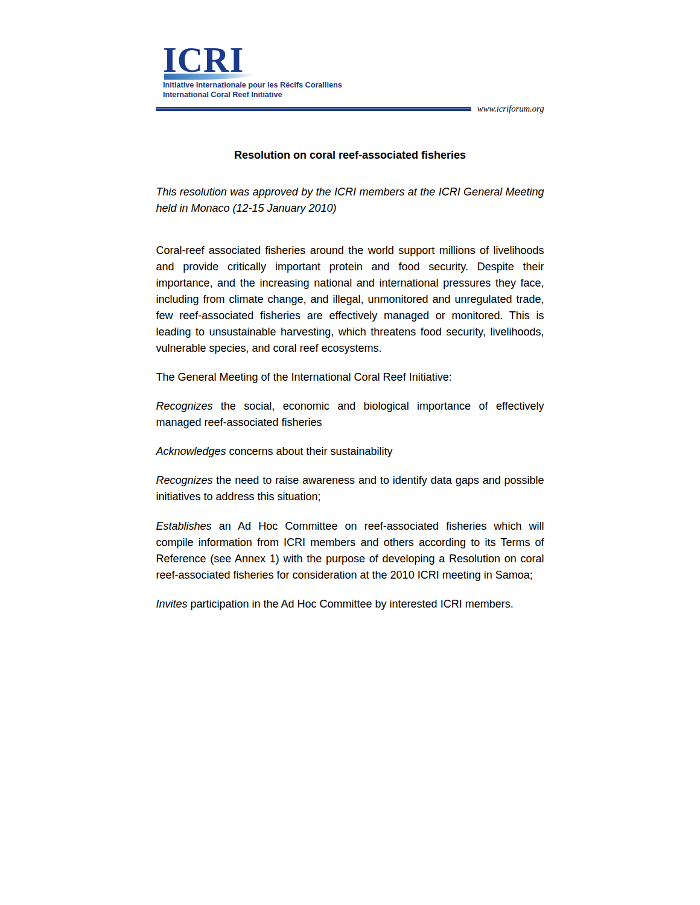ICRI
Initiative Internationale pour les Récifs Coralliens
International Coral Reef Initiative
www.icriforum.org
Resolution on coral reef-associated fisheries
This resolution was approved by the ICRI members at the ICRI General Meeting held in Monaco (12-15 January 2010)
Coral-reef associated fisheries around the world support millions of livelihoods and provide critically important protein and food security. Despite their importance, and the increasing national and international pressures they face, including from climate change, and illegal, unmonitored and unregulated trade, few reef-associated fisheries are effectively managed or monitored. This is leading to unsustainable harvesting, which threatens food security, livelihoods, vulnerable species, and coral reef ecosystems.
The General Meeting of the International Coral Reef Initiative:
Recognizes the social, economic and biological importance of effectively managed reef-associated fisheries
Acknowledges concerns about their sustainability
Recognizes the need to raise awareness and to identify data gaps and possible initiatives to address this situation;
Establishes an Ad Hoc Committee on reef-associated fisheries which will compile information from ICRI members and others according to its Terms of Reference (see Annex 1) with the purpose of developing a Resolution on coral reef-associated fisheries for consideration at the 2010 ICRI meeting in Samoa;
Invites participation in the Ad Hoc Committee by interested ICRI members.